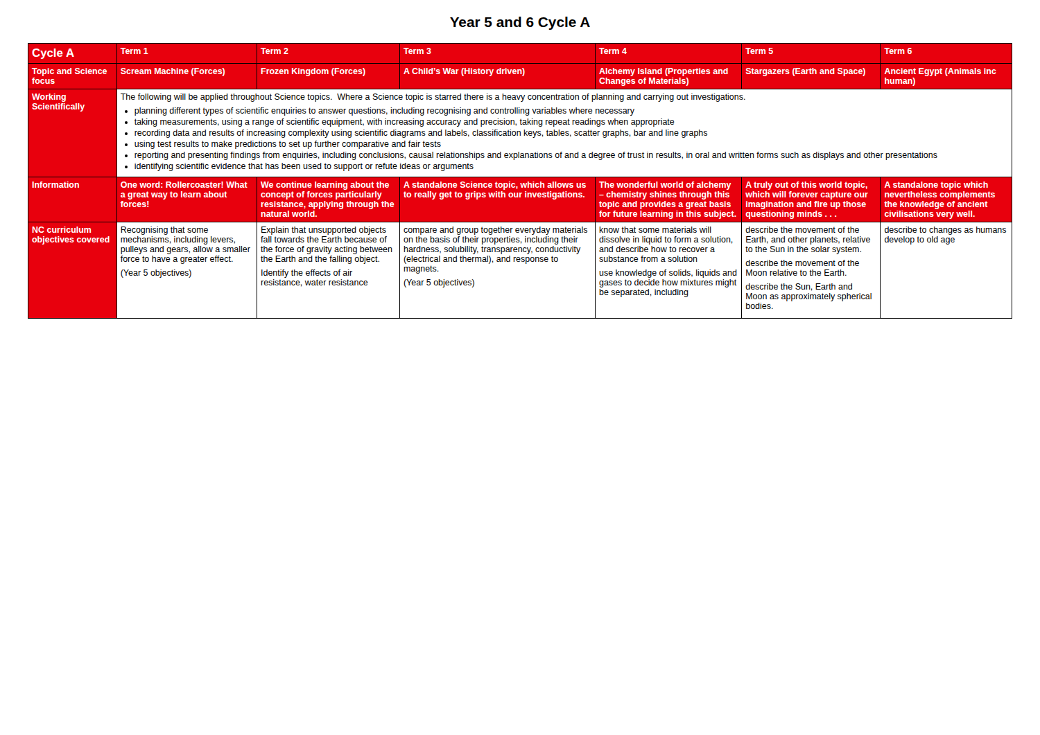Year 5 and 6 Cycle A
| Cycle A | Term 1 | Term 2 | Term 3 | Term 4 | Term 5 | Term 6 |
| Topic and Science focus | Scream Machine (Forces) | Frozen Kingdom (Forces) | A Child’s War (History driven) | Alchemy Island (Properties and Changes of Materials) | Stargazers (Earth and Space) | Ancient Egypt (Animals inc human) |
| Working Scientifically | The following will be applied throughout Science topics. Where a Science topic is starred there is a heavy concentration of planning and carrying out investigations. planning different types of scientific enquiries to answer questions, including recognising and controlling variables where necessary taking measurements, using a range of scientific equipment, with increasing accuracy and precision, taking repeat readings when appropriate recording data and results of increasing complexity using scientific diagrams and labels, classification keys, tables, scatter graphs, bar and line graphs using test results to make predictions to set up further comparative and fair tests reporting and presenting findings from enquiries, including conclusions, causal relationships and explanations of and a degree of trust in results, in oral and written forms such as displays and other presentations identifying scientific evidence that has been used to support or refute ideas or arguments |
| Information | One word: Rollercoaster! What a great way to learn about forces! | We continue learning about the concept of forces particularly resistance, applying through the natural world. | A standalone Science topic, which allows us to really get to grips with our investigations. | The wonderful world of alchemy – chemistry shines through this topic and provides a great basis for future learning in this subject. | A truly out of this world topic, which will forever capture our imagination and fire up those questioning minds . . . | A standalone topic which nevertheless complements the knowledge of ancient civilisations very well. |
| NC curriculum objectives covered | Recognising that some mechanisms, including levers, pulleys and gears, allow a smaller force to have a greater effect. (Year 5 objectives) | Explain that unsupported objects fall towards the Earth because of the force of gravity acting between the Earth and the falling object. Identify the effects of air resistance, water resistance | compare and group together everyday materials on the basis of their properties, including their hardness, solubility, transparency, conductivity (electrical and thermal), and response to magnets. (Year 5 objectives) | know that some materials will dissolve in liquid to form a solution, and describe how to recover a substance from a solution use knowledge of solids, liquids and gases to decide how mixtures might be separated, including | describe the movement of the Earth, and other planets, relative to the Sun in the solar system. describe the movement of the Moon relative to the Earth. describe the Sun, Earth and Moon as approximately spherical bodies. | describe to changes as humans develop to old age |